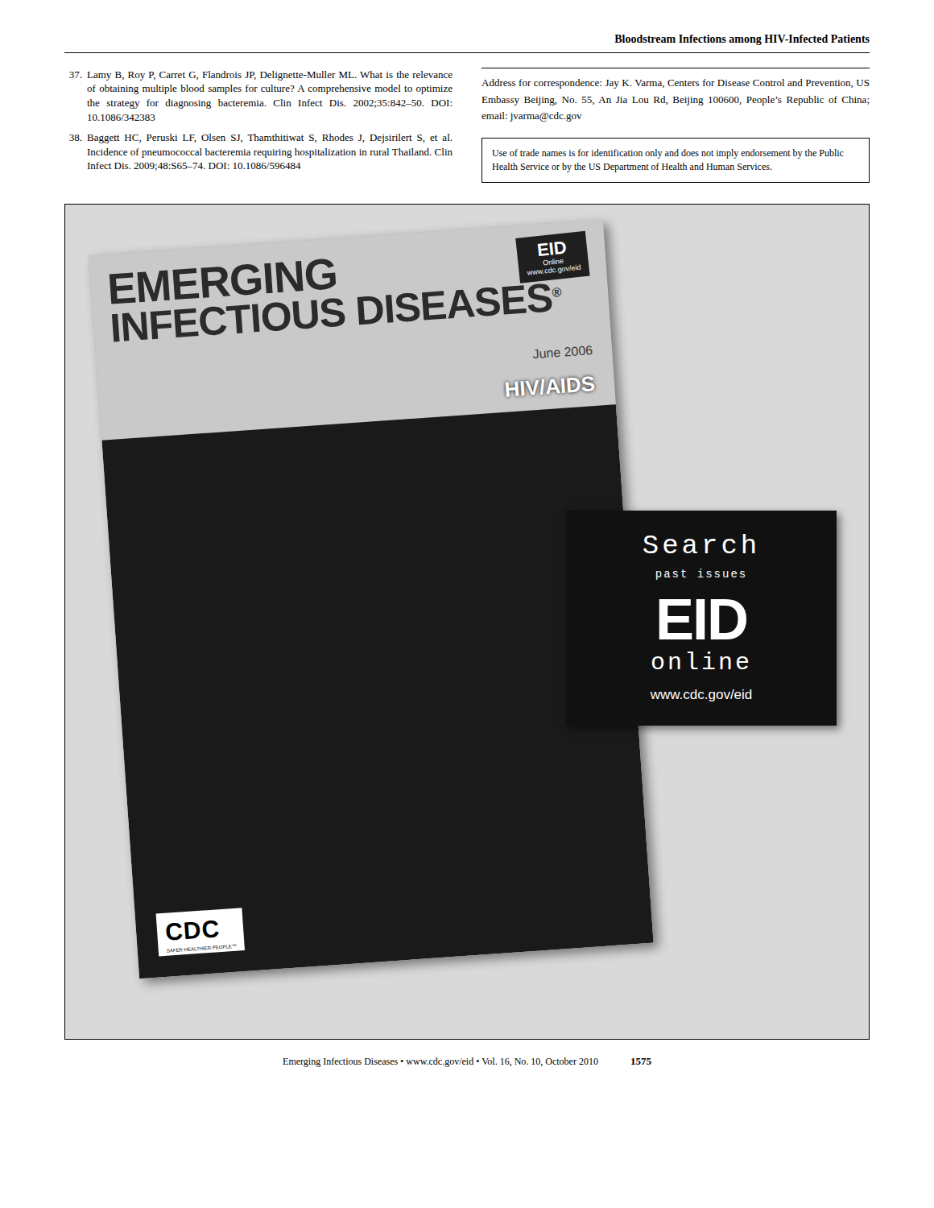Bloodstream Infections among HIV-Infected Patients
Lamy B, Roy P, Carret G, Flandrois JP, Delignette-Muller ML. What is the relevance of obtaining multiple blood samples for culture? A comprehensive model to optimize the strategy for diagnosing bacteremia. Clin Infect Dis. 2002;35:842–50. DOI: 10.1086/342383
Baggett HC, Peruski LF, Olsen SJ, Thamthitiwat S, Rhodes J, Dejsirilert S, et al. Incidence of pneumococcal bacteremia requiring hospitalization in rural Thailand. Clin Infect Dis. 2009;48:S65–74. DOI: 10.1086/596484
Address for correspondence: Jay K. Varma, Centers for Disease Control and Prevention, US Embassy Beijing, No. 55, An Jia Lou Rd, Beijing 100600, People’s Republic of China; email: jvarma@cdc.gov
Use of trade names is for identification only and does not imply endorsement by the Public Health Service or by the US Department of Health and Human Services.
EID Online www.cdc.gov/eid
EMERGINGINFECTIOUS DISEASES®
June 2006
HIV/AIDS
CDCSAFER·HEALTHIER·PEOPLE™
Search
past issues
EID
online
www.cdc.gov/eid
Emerging Infectious Diseases • www.cdc.gov/eid • Vol. 16, No. 10, October 2010 1575